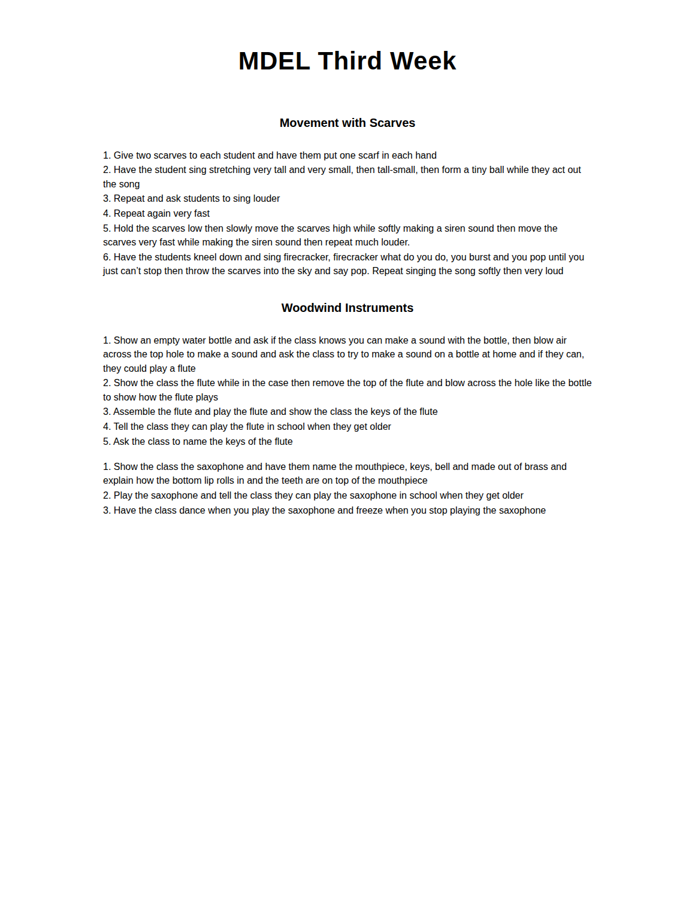MDEL Third Week
Movement with Scarves
1. Give two scarves to each student and have them put one scarf in each hand
2. Have the student sing stretching very tall and very small, then tall-small, then form a tiny ball while they act out the song
3. Repeat and ask students to sing louder
4. Repeat again very fast
5. Hold the scarves low then slowly move the scarves high while softly making a siren sound then move the scarves very fast while making the siren sound then repeat much louder.
6. Have the students kneel down and sing firecracker, firecracker what do you do, you burst and you pop until you just can’t stop then throw the scarves into the sky and say pop. Repeat singing the song softly then very loud
Woodwind Instruments
1. Show an empty water bottle and ask if the class knows you can make a sound with the bottle, then blow air across the top hole to make a sound and ask the class to try to make a sound on a bottle at home and if they can, they could play a flute
2. Show the class the flute while in the case then remove the top of the flute and blow across the hole like the bottle to show how the flute plays
3. Assemble the flute and play the flute and show the class the keys of the flute
4. Tell the class they can play the flute in school when they get older
5. Ask the class to name the keys of the flute
1. Show the class the saxophone and have them name the mouthpiece, keys, bell and made out of brass and explain how the bottom lip rolls in and the teeth are on top of the mouthpiece
2. Play the saxophone and tell the class they can play the saxophone in school when they get older
3. Have the class dance when you play the saxophone and freeze when you stop playing the saxophone